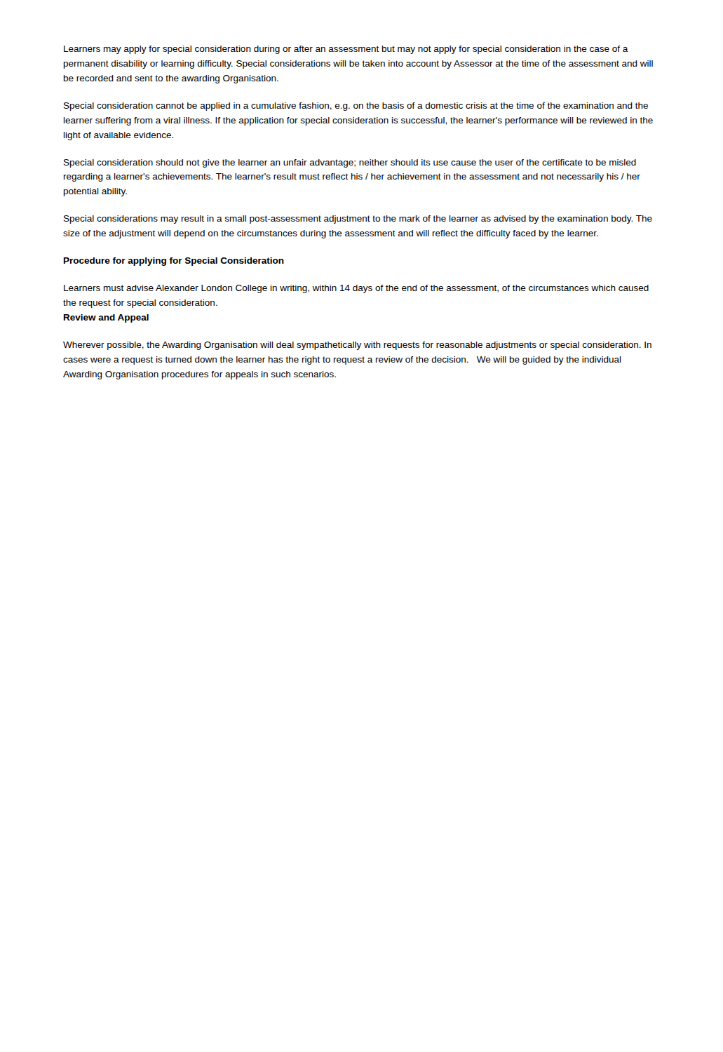Learners may apply for special consideration during or after an assessment but may not apply for special consideration in the case of a permanent disability or learning difficulty. Special considerations will be taken into account by Assessor at the time of the assessment and will be recorded and sent to the awarding Organisation.
Special consideration cannot be applied in a cumulative fashion, e.g. on the basis of a domestic crisis at the time of the examination and the learner suffering from a viral illness. If the application for special consideration is successful, the learner's performance will be reviewed in the light of available evidence.
Special consideration should not give the learner an unfair advantage; neither should its use cause the user of the certificate to be misled regarding a learner's achievements. The learner's result must reflect his / her achievement in the assessment and not necessarily his / her potential ability.
Special considerations may result in a small post-assessment adjustment to the mark of the learner as advised by the examination body. The size of the adjustment will depend on the circumstances during the assessment and will reflect the difficulty faced by the learner.
Procedure for applying for Special Consideration
Learners must advise Alexander London College in writing, within 14 days of the end of the assessment, of the circumstances which caused the request for special consideration.
Review and Appeal
Wherever possible, the Awarding Organisation will deal sympathetically with requests for reasonable adjustments or special consideration. In cases were a request is turned down the learner has the right to request a review of the decision. We will be guided by the individual Awarding Organisation procedures for appeals in such scenarios.